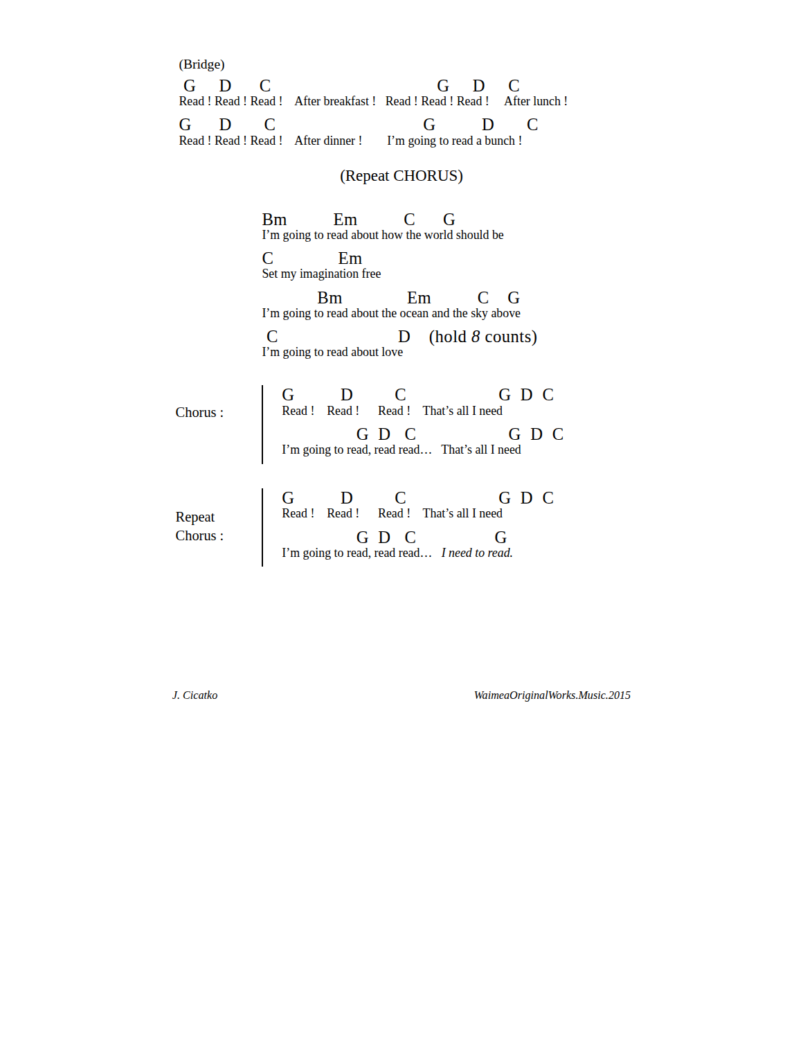(Bridge)
G D C G D C
Read ! Read ! Read ! After breakfast ! Read ! Read ! Read ! After lunch !
G D C G D C
Read ! Read ! Read ! After dinner ! I’m going to read a bunch !
(Repeat CHORUS)
Bm Em C G
I’m going to read about how the world should be
C Em
Set my imagination free
Bm Em C G
I’m going to read about the ocean and the sky above
C D (hold 8 counts)
I’m going to read about love
Chorus :
G D C G D C
Read ! Read ! Read ! That’s all I need
G D C G D C
I’m going to read, read read… That’s all I need
Repeat Chorus :
G D C G D C
Read ! Read ! Read ! That’s all I need
G D C G
I’m going to read, read read… I need to read.
J. Cicatko WaimeaOriginalWorks.Music.2015